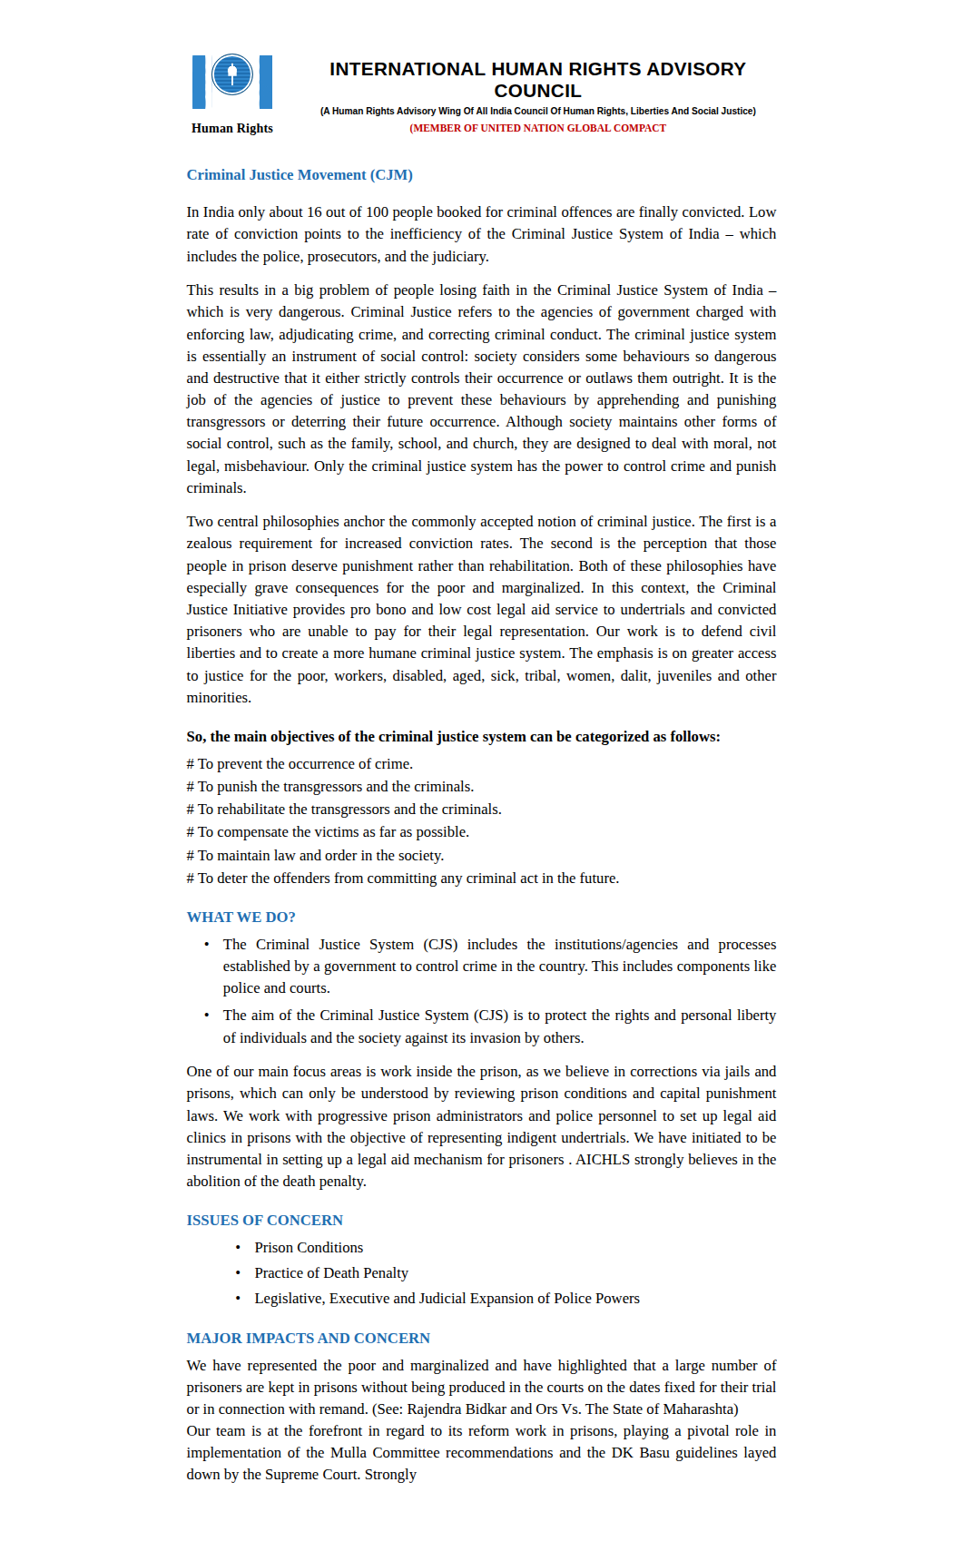Human Rights
INTERNATIONAL HUMAN RIGHTS ADVISORY COUNCIL
(A Human Rights Advisory Wing Of All India Council Of Human Rights, Liberties And Social Justice)
(MEMBER OF UNITED NATION GLOBAL COMPACT
Criminal Justice Movement (CJM)
In India only about 16 out of 100 people booked for criminal offences are finally convicted. Low rate of conviction points to the inefficiency of the Criminal Justice System of India – which includes the police, prosecutors, and the judiciary.
This results in a big problem of people losing faith in the Criminal Justice System of India – which is very dangerous. Criminal Justice refers to the agencies of government charged with enforcing law, adjudicating crime, and correcting criminal conduct. The criminal justice system is essentially an instrument of social control: society considers some behaviours so dangerous and destructive that it either strictly controls their occurrence or outlaws them outright. It is the job of the agencies of justice to prevent these behaviours by apprehending and punishing transgressors or deterring their future occurrence. Although society maintains other forms of social control, such as the family, school, and church, they are designed to deal with moral, not legal, misbehaviour. Only the criminal justice system has the power to control crime and punish criminals.
Two central philosophies anchor the commonly accepted notion of criminal justice. The first is a zealous requirement for increased conviction rates. The second is the perception that those people in prison deserve punishment rather than rehabilitation. Both of these philosophies have especially grave consequences for the poor and marginalized. In this context, the Criminal Justice Initiative provides pro bono and low cost legal aid service to undertrials and convicted prisoners who are unable to pay for their legal representation. Our work is to defend civil liberties and to create a more humane criminal justice system. The emphasis is on greater access to justice for the poor, workers, disabled, aged, sick, tribal, women, dalit, juveniles and other minorities.
So, the main objectives of the criminal justice system can be categorized as follows:
To prevent the occurrence of crime.
To punish the transgressors and the criminals.
To rehabilitate the transgressors and the criminals.
To compensate the victims as far as possible.
To maintain law and order in the society.
To deter the offenders from committing any criminal act in the future.
WHAT WE DO?
The Criminal Justice System (CJS) includes the institutions/agencies and processes established by a government to control crime in the country. This includes components like police and courts.
The aim of the Criminal Justice System (CJS) is to protect the rights and personal liberty of individuals and the society against its invasion by others.
One of our main focus areas is work inside the prison, as we believe in corrections via jails and prisons, which can only be understood by reviewing prison conditions and capital punishment laws. We work with progressive prison administrators and police personnel to set up legal aid clinics in prisons with the objective of representing indigent undertrials. We have initiated to be instrumental in setting up a legal aid mechanism for prisoners . AICHLS strongly believes in the abolition of the death penalty.
ISSUES OF CONCERN
Prison Conditions
Practice of Death Penalty
Legislative, Executive and Judicial Expansion of Police Powers
MAJOR IMPACTS AND CONCERN
We have represented the poor and marginalized and have highlighted that a large number of prisoners are kept in prisons without being produced in the courts on the dates fixed for their trial or in connection with remand. (See: Rajendra Bidkar and Ors Vs. The State of Maharashta)
Our team is at the forefront in regard to its reform work in prisons, playing a pivotal role in implementation of the Mulla Committee recommendations and the DK Basu guidelines layed down by the Supreme Court. Strongly